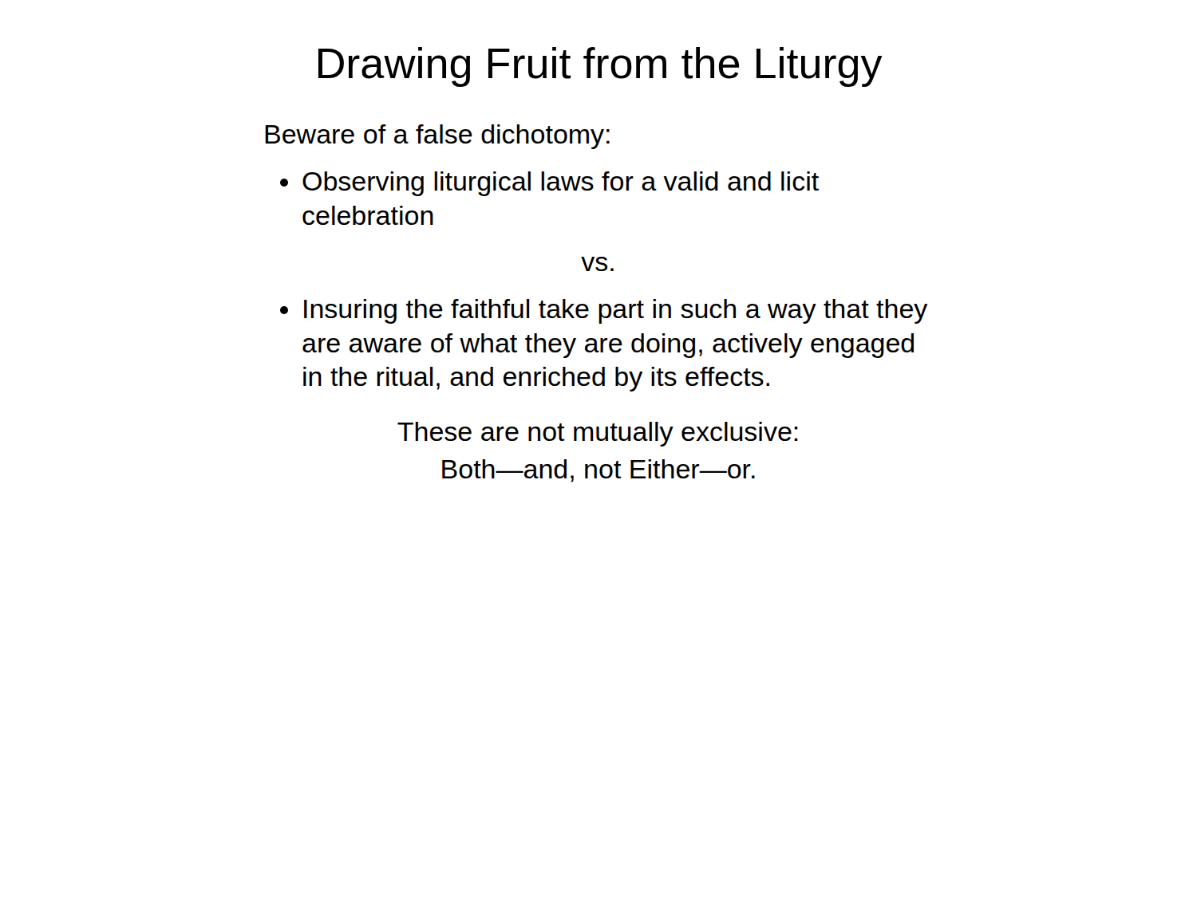Drawing Fruit from the Liturgy
Beware of a false dichotomy:
Observing liturgical laws for a valid and licit celebration
vs.
Insuring the faithful take part in such a way that they are aware of what they are doing, actively engaged in the ritual, and enriched by its effects.
These are not mutually exclusive:
Both—and, not Either—or.